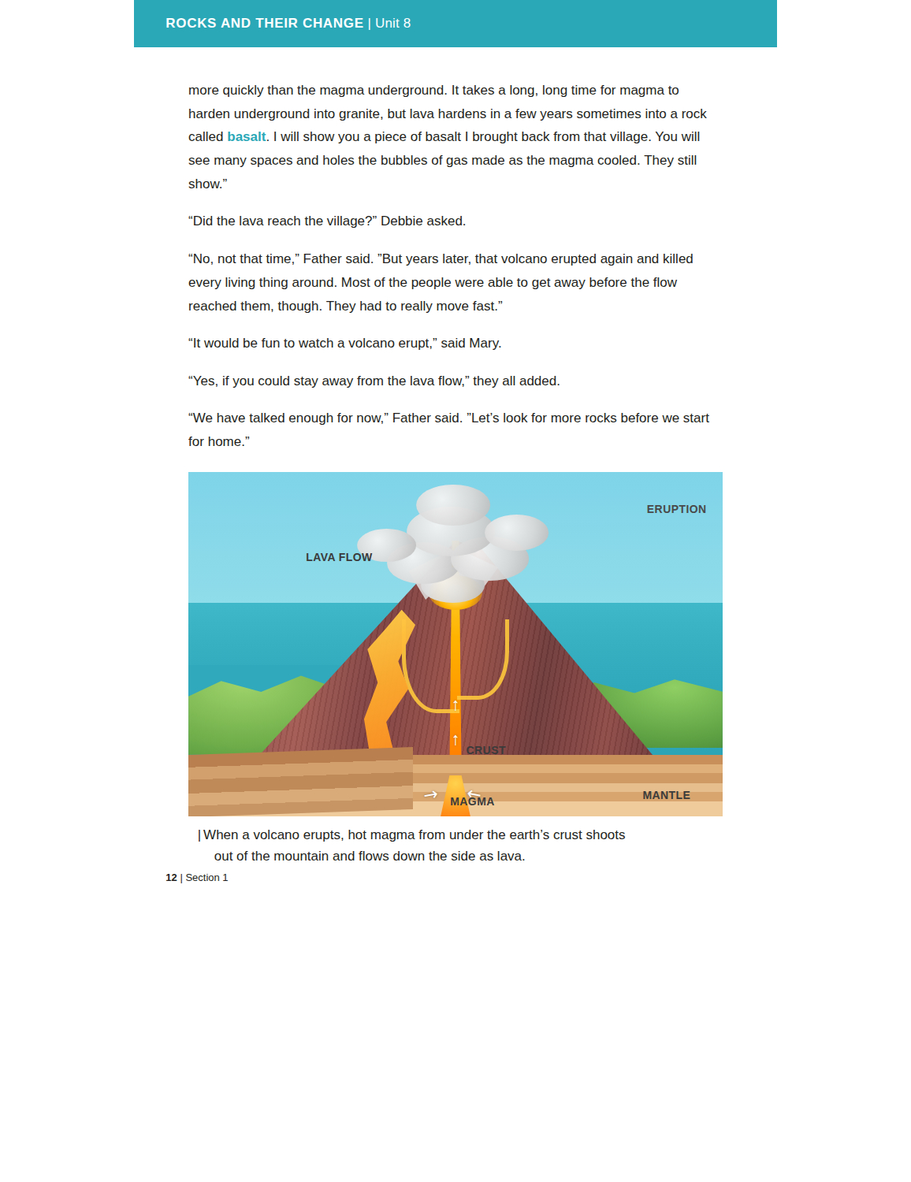Rocks and Their Change | Unit 8
more quickly than the magma underground. It takes a long, long time for magma to harden underground into granite, but lava hardens in a few years sometimes into a rock called basalt. I will show you a piece of basalt I brought back from that village. You will see many spaces and holes the bubbles of gas made as the magma cooled. They still show.”
“Did the lava reach the village?” Debbie asked.
“No, not that time,” Father said. ”But years later, that volcano erupted again and killed every living thing around. Most of the people were able to get away before the flow reached them, though. They had to really move fast.”
“It would be fun to watch a volcano erupt,” said Mary.
“Yes, if you could stay away from the lava flow,” they all added.
“We have talked enough for now,” Father said. ”Let’s look for more rocks before we start for home.”
↑
↑
↗
↖
Eruption
Lava Flow
Crust
Magma
Mantle
|When a volcano erupts, hot magma from under the earth’s crust shoots out of the mountain and flows down the side as lava.
12 | Section 1